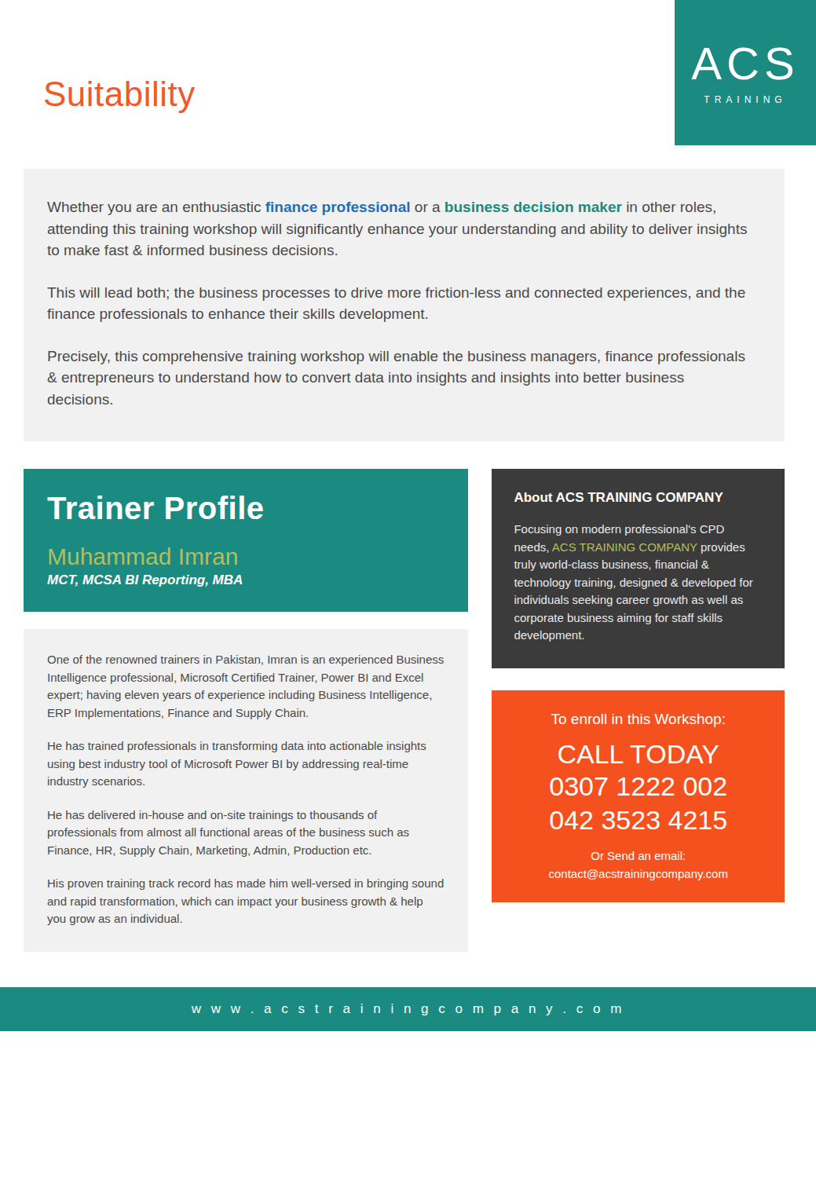ACS TRAINING
Suitability
Whether you are an enthusiastic finance professional or a business decision maker in other roles, attending this training workshop will significantly enhance your understanding and ability to deliver insights to make fast & informed business decisions.
This will lead both; the business processes to drive more friction-less and connected experiences, and the finance professionals to enhance their skills development.
Precisely, this comprehensive training workshop will enable the business managers, finance professionals & entrepreneurs to understand how to convert data into insights and insights into better business decisions.
Trainer Profile
Muhammad Imran
MCT, MCSA BI Reporting, MBA
One of the renowned trainers in Pakistan, Imran is an experienced Business Intelligence professional, Microsoft Certified Trainer, Power BI and Excel expert; having eleven years of experience including Business Intelligence, ERP Implementations, Finance and Supply Chain.
He has trained professionals in transforming data into actionable insights using best industry tool of Microsoft Power BI by addressing real-time industry scenarios.
He has delivered in-house and on-site trainings to thousands of professionals from almost all functional areas of the business such as Finance, HR, Supply Chain, Marketing, Admin, Production etc.
His proven training track record has made him well-versed in bringing sound and rapid transformation, which can impact your business growth & help you grow as an individual.
About ACS TRAINING COMPANY
Focusing on modern professional's CPD needs, ACS TRAINING COMPANY provides truly world-class business, financial & technology training, designed & developed for individuals seeking career growth as well as corporate business aiming for staff skills development.
To enroll in this Workshop:
CALL TODAY
0307 1222 002
042 3523 4215
Or Send an email:
contact@acstrainingcompany.com
w w w . a c s t r a i n i n g c o m p a n y . c o m